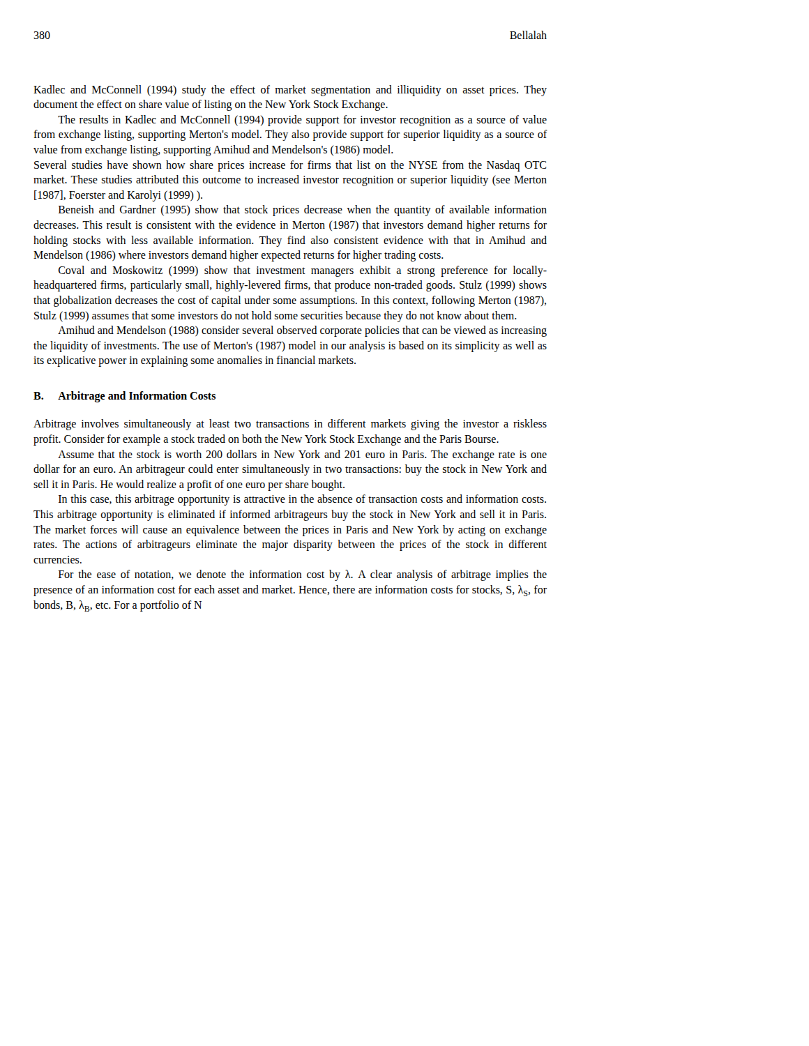380 Bellalah
Kadlec and McConnell (1994) study the effect of market segmentation and illiquidity on asset prices. They document the effect on share value of listing on the New York Stock Exchange.
The results in Kadlec and McConnell (1994) provide support for investor recognition as a source of value from exchange listing, supporting Merton's model. They also provide support for superior liquidity as a source of value from exchange listing, supporting Amihud and Mendelson's (1986) model.
Several studies have shown how share prices increase for firms that list on the NYSE from the Nasdaq OTC market. These studies attributed this outcome to increased investor recognition or superior liquidity (see Merton [1987], Foerster and Karolyi (1999) ).
Beneish and Gardner (1995) show that stock prices decrease when the quantity of available information decreases. This result is consistent with the evidence in Merton (1987) that investors demand higher returns for holding stocks with less available information. They find also consistent evidence with that in Amihud and Mendelson (1986) where investors demand higher expected returns for higher trading costs.
Coval and Moskowitz (1999) show that investment managers exhibit a strong preference for locally-headquartered firms, particularly small, highly-levered firms, that produce non-traded goods. Stulz (1999) shows that globalization decreases the cost of capital under some assumptions. In this context, following Merton (1987), Stulz (1999) assumes that some investors do not hold some securities because they do not know about them.
Amihud and Mendelson (1988) consider several observed corporate policies that can be viewed as increasing the liquidity of investments. The use of Merton's (1987) model in our analysis is based on its simplicity as well as its explicative power in explaining some anomalies in financial markets.
B. Arbitrage and Information Costs
Arbitrage involves simultaneously at least two transactions in different markets giving the investor a riskless profit. Consider for example a stock traded on both the New York Stock Exchange and the Paris Bourse.
Assume that the stock is worth 200 dollars in New York and 201 euro in Paris. The exchange rate is one dollar for an euro. An arbitrageur could enter simultaneously in two transactions: buy the stock in New York and sell it in Paris. He would realize a profit of one euro per share bought.
In this case, this arbitrage opportunity is attractive in the absence of transaction costs and information costs. This arbitrage opportunity is eliminated if informed arbitrageurs buy the stock in New York and sell it in Paris. The market forces will cause an equivalence between the prices in Paris and New York by acting on exchange rates. The actions of arbitrageurs eliminate the major disparity between the prices of the stock in different currencies.
For the ease of notation, we denote the information cost by λ. A clear analysis of arbitrage implies the presence of an information cost for each asset and market. Hence, there are information costs for stocks, S, λS, for bonds, B, λB, etc. For a portfolio of N